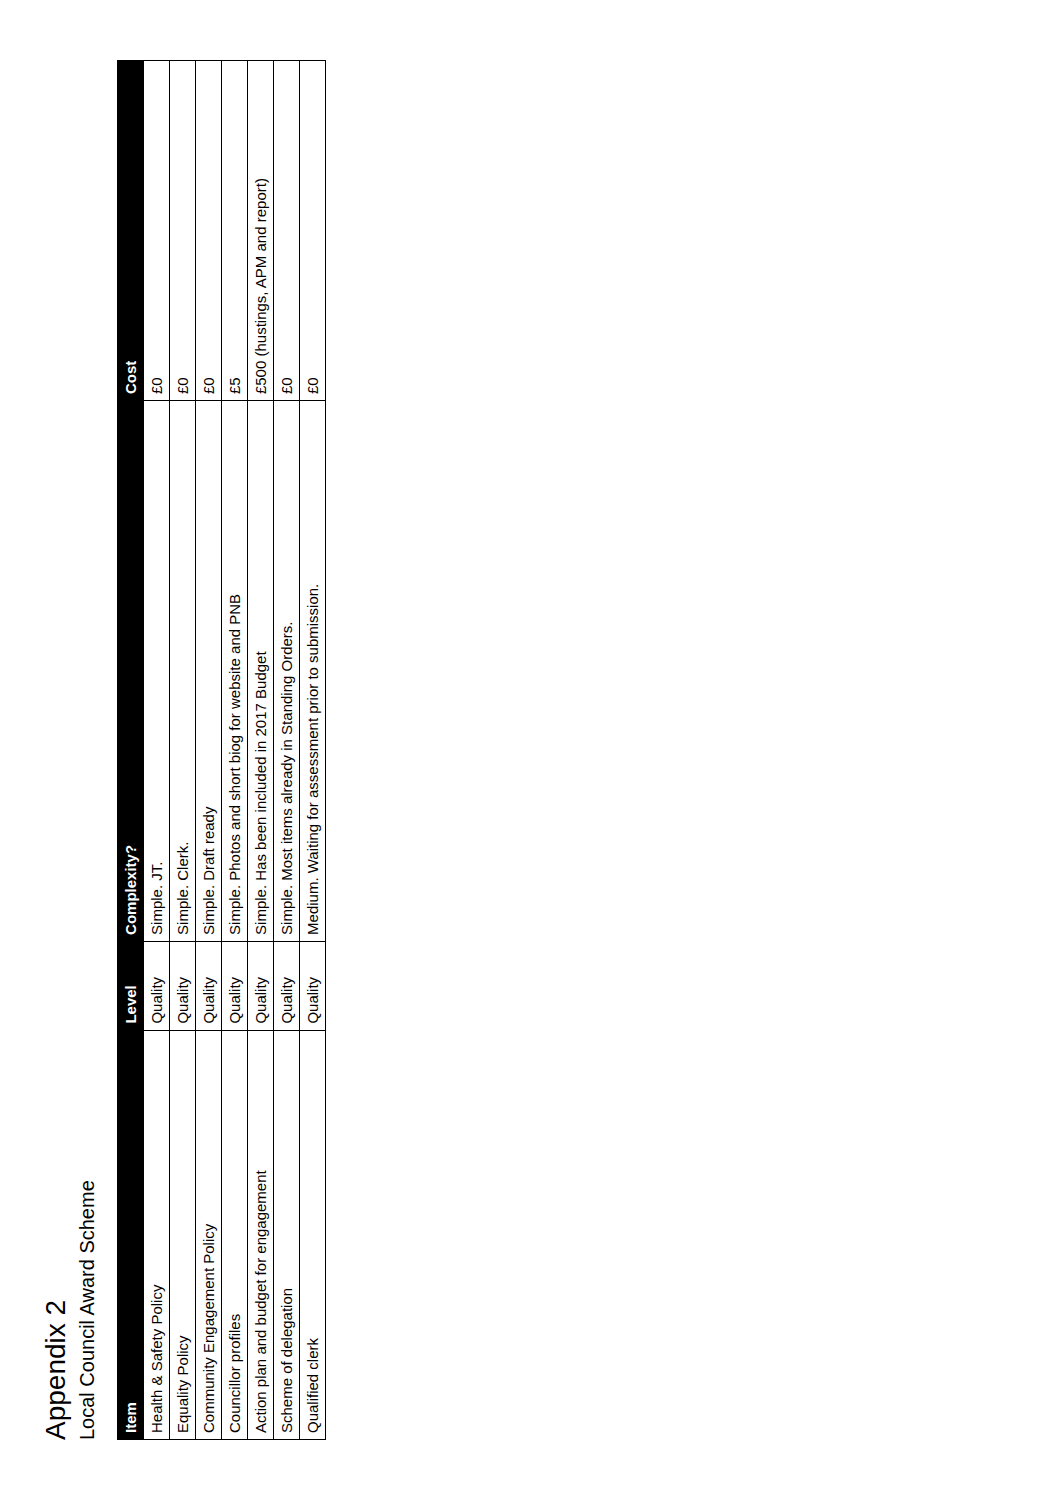Appendix 2
Local Council Award Scheme
| Item | Level | Complexity? | Cost |
| --- | --- | --- | --- |
| Health & Safety Policy | Quality | Simple. JT. | £0 |
| Equality Policy | Quality | Simple. Clerk. | £0 |
| Community Engagement Policy | Quality | Simple. Draft ready | £0 |
| Councillor profiles | Quality | Simple. Photos and short biog for website and PNB | £5 |
| Action plan and budget for engagement | Quality | Simple. Has been included in 2017 Budget | £500 (hustings, APM and report) |
| Scheme of delegation | Quality | Simple. Most items already in Standing Orders. | £0 |
| Qualified clerk | Quality | Medium. Waiting for assessment prior to submission. | £0 |